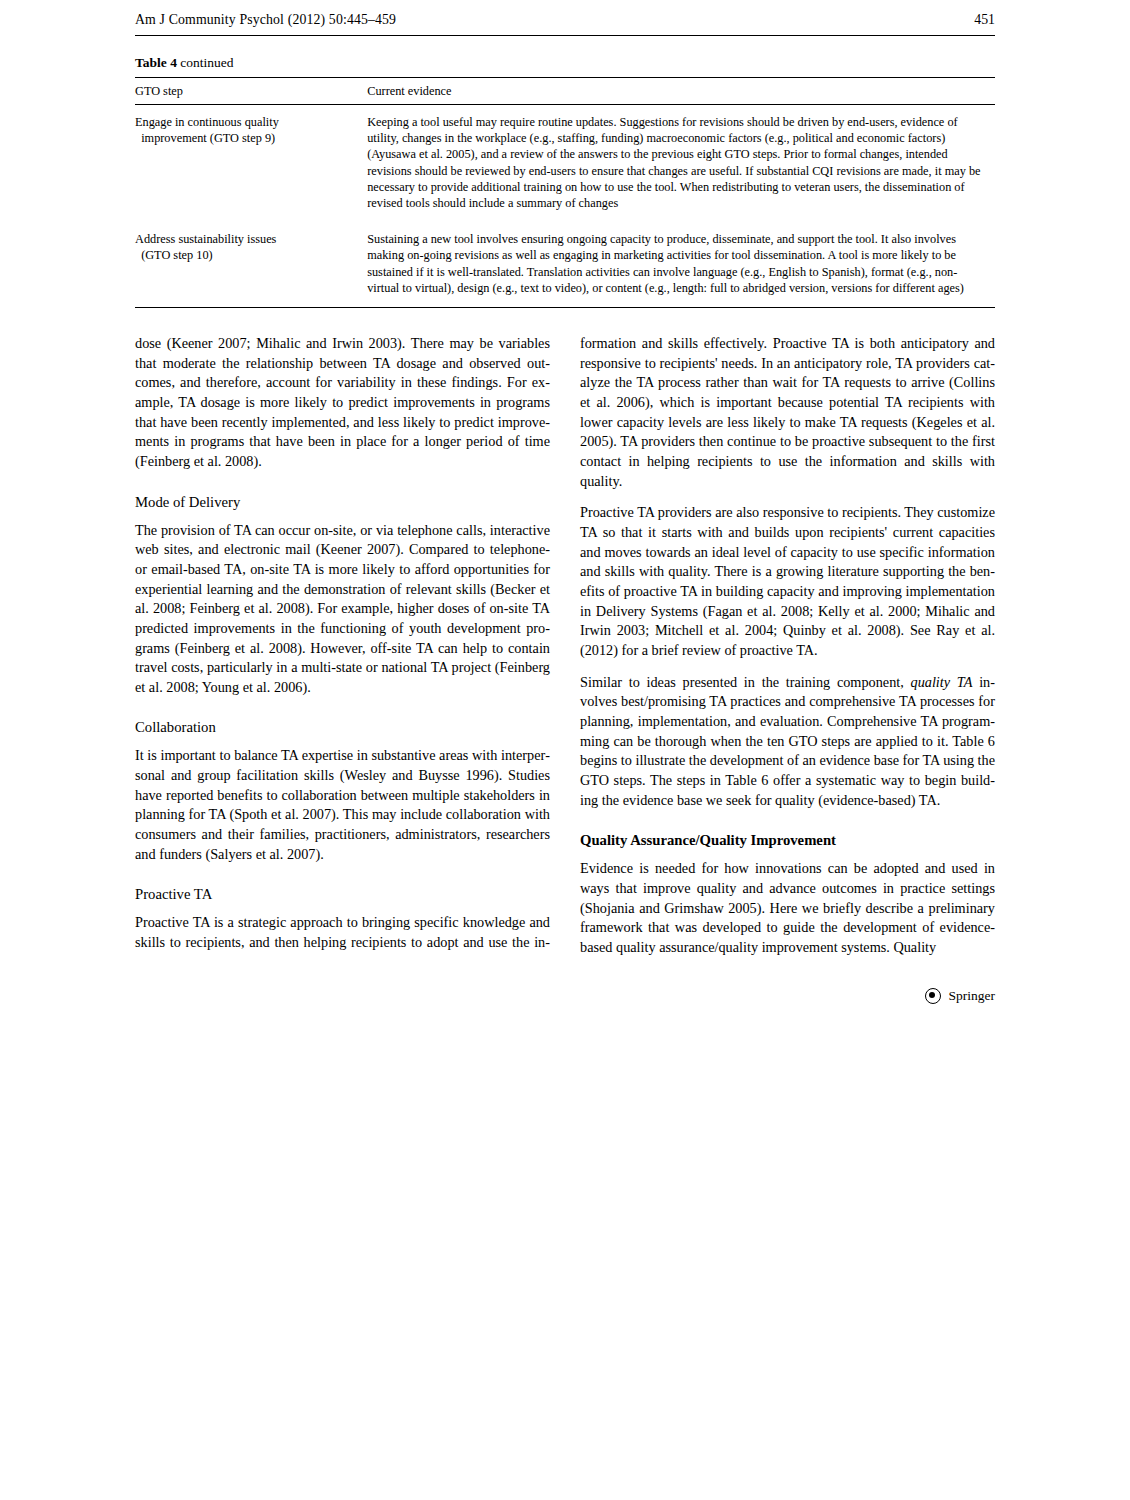Am J Community Psychol (2012) 50:445–459
451
Table 4 continued
| GTO step | Current evidence |
| --- | --- |
| Engage in continuous quality improvement (GTO step 9) | Keeping a tool useful may require routine updates. Suggestions for revisions should be driven by end-users, evidence of utility, changes in the workplace (e.g., staffing, funding) macroeconomic factors (e.g., political and economic factors) (Ayusawa et al. 2005), and a review of the answers to the previous eight GTO steps. Prior to formal changes, intended revisions should be reviewed by end-users to ensure that changes are useful. If substantial CQI revisions are made, it may be necessary to provide additional training on how to use the tool. When redistributing to veteran users, the dissemination of revised tools should include a summary of changes |
| Address sustainability issues (GTO step 10) | Sustaining a new tool involves ensuring ongoing capacity to produce, disseminate, and support the tool. It also involves making on-going revisions as well as engaging in marketing activities for tool dissemination. A tool is more likely to be sustained if it is well-translated. Translation activities can involve language (e.g., English to Spanish), format (e.g., non-virtual to virtual), design (e.g., text to video), or content (e.g., length: full to abridged version, versions for different ages) |
dose (Keener 2007; Mihalic and Irwin 2003). There may be variables that moderate the relationship between TA dosage and observed outcomes, and therefore, account for variability in these findings. For example, TA dosage is more likely to predict improvements in programs that have been recently implemented, and less likely to predict improvements in programs that have been in place for a longer period of time (Feinberg et al. 2008).
Mode of Delivery
The provision of TA can occur on-site, or via telephone calls, interactive web sites, and electronic mail (Keener 2007). Compared to telephone- or email-based TA, on-site TA is more likely to afford opportunities for experiential learning and the demonstration of relevant skills (Becker et al. 2008; Feinberg et al. 2008). For example, higher doses of on-site TA predicted improvements in the functioning of youth development programs (Feinberg et al. 2008). However, off-site TA can help to contain travel costs, particularly in a multi-state or national TA project (Feinberg et al. 2008; Young et al. 2006).
Collaboration
It is important to balance TA expertise in substantive areas with interpersonal and group facilitation skills (Wesley and Buysse 1996). Studies have reported benefits to collaboration between multiple stakeholders in planning for TA (Spoth et al. 2007). This may include collaboration with consumers and their families, practitioners, administrators, researchers and funders (Salyers et al. 2007).
Proactive TA
Proactive TA is a strategic approach to bringing specific knowledge and skills to recipients, and then helping recipients to adopt and use the information and skills effectively. Proactive TA is both anticipatory and responsive to recipients' needs. In an anticipatory role, TA providers catalyze the TA process rather than wait for TA requests to arrive (Collins et al. 2006), which is important because potential TA recipients with lower capacity levels are less likely to make TA requests (Kegeles et al. 2005). TA providers then continue to be proactive subsequent to the first contact in helping recipients to use the information and skills with quality.
Proactive TA providers are also responsive to recipients. They customize TA so that it starts with and builds upon recipients' current capacities and moves towards an ideal level of capacity to use specific information and skills with quality. There is a growing literature supporting the benefits of proactive TA in building capacity and improving implementation in Delivery Systems (Fagan et al. 2008; Kelly et al. 2000; Mihalic and Irwin 2003; Mitchell et al. 2004; Quinby et al. 2008). See Ray et al. (2012) for a brief review of proactive TA.
Similar to ideas presented in the training component, quality TA involves best/promising TA practices and comprehensive TA processes for planning, implementation, and evaluation. Comprehensive TA programming can be thorough when the ten GTO steps are applied to it. Table 6 begins to illustrate the development of an evidence base for TA using the GTO steps. The steps in Table 6 offer a systematic way to begin building the evidence base we seek for quality (evidence-based) TA.
Quality Assurance/Quality Improvement
Evidence is needed for how innovations can be adopted and used in ways that improve quality and advance outcomes in practice settings (Shojania and Grimshaw 2005). Here we briefly describe a preliminary framework that was developed to guide the development of evidence-based quality assurance/quality improvement systems. Quality
Springer